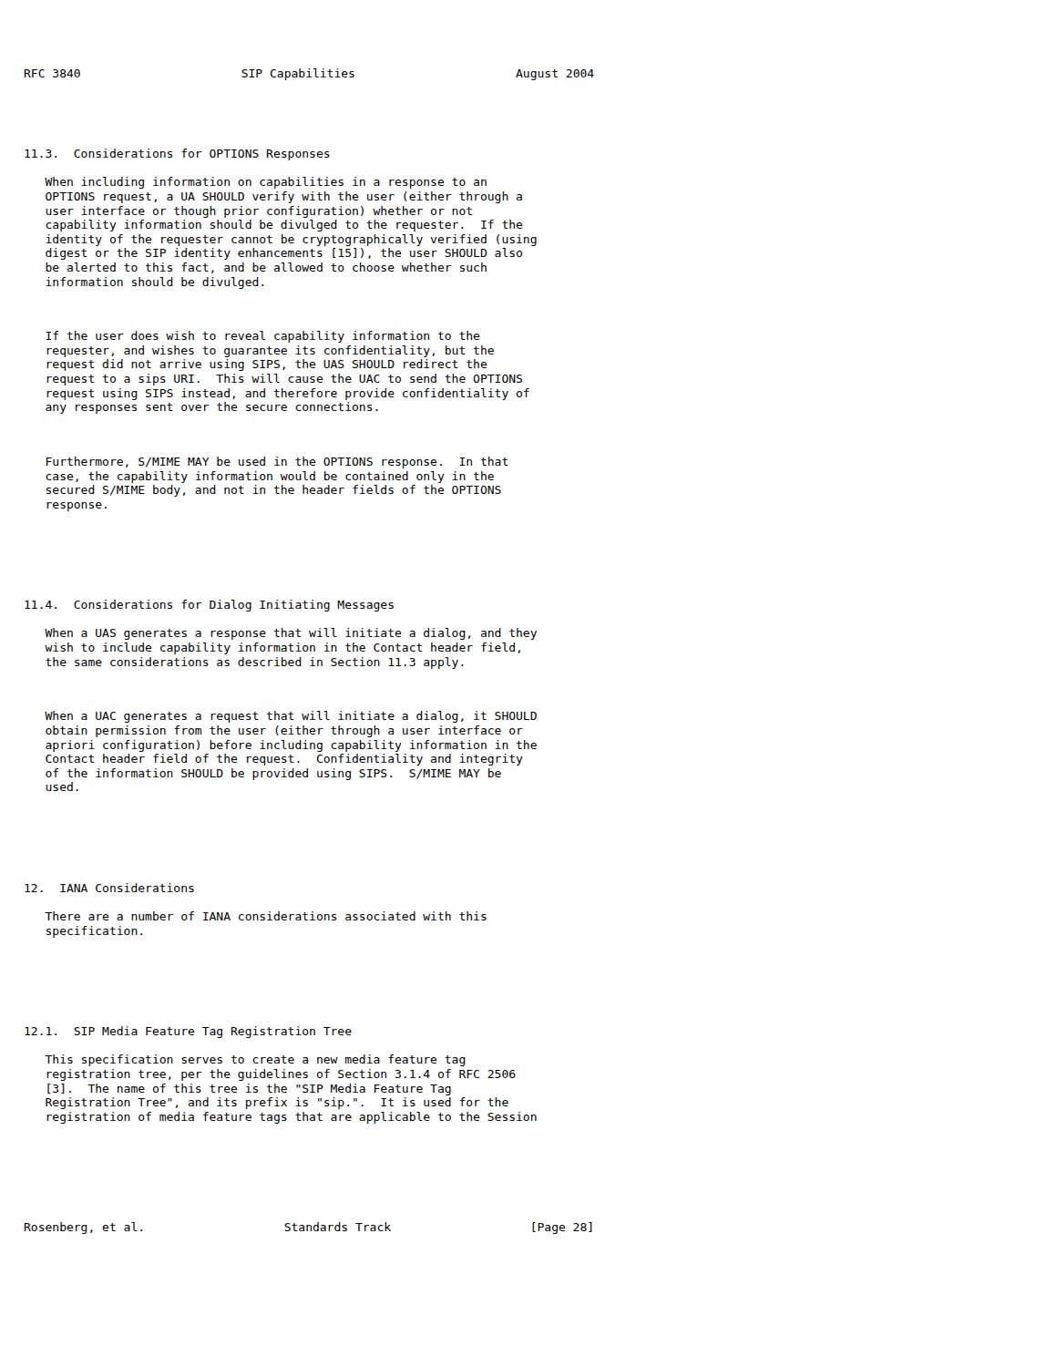RFC 3840 SIP Capabilities August 2004
11.3. Considerations for OPTIONS Responses
When including information on capabilities in a response to an OPTIONS request, a UA SHOULD verify with the user (either through a user interface or though prior configuration) whether or not capability information should be divulged to the requester. If the identity of the requester cannot be cryptographically verified (using digest or the SIP identity enhancements [15]), the user SHOULD also be alerted to this fact, and be allowed to choose whether such information should be divulged.
If the user does wish to reveal capability information to the requester, and wishes to guarantee its confidentiality, but the request did not arrive using SIPS, the UAS SHOULD redirect the request to a sips URI. This will cause the UAC to send the OPTIONS request using SIPS instead, and therefore provide confidentiality of any responses sent over the secure connections.
Furthermore, S/MIME MAY be used in the OPTIONS response. In that case, the capability information would be contained only in the secured S/MIME body, and not in the header fields of the OPTIONS response.
11.4. Considerations for Dialog Initiating Messages
When a UAS generates a response that will initiate a dialog, and they wish to include capability information in the Contact header field, the same considerations as described in Section 11.3 apply.
When a UAC generates a request that will initiate a dialog, it SHOULD obtain permission from the user (either through a user interface or apriori configuration) before including capability information in the Contact header field of the request. Confidentiality and integrity of the information SHOULD be provided using SIPS. S/MIME MAY be used.
12. IANA Considerations
There are a number of IANA considerations associated with this specification.
12.1. SIP Media Feature Tag Registration Tree
This specification serves to create a new media feature tag registration tree, per the guidelines of Section 3.1.4 of RFC 2506 [3]. The name of this tree is the "SIP Media Feature Tag Registration Tree", and its prefix is "sip.". It is used for the registration of media feature tags that are applicable to the Session
Rosenberg, et al. Standards Track [Page 28]